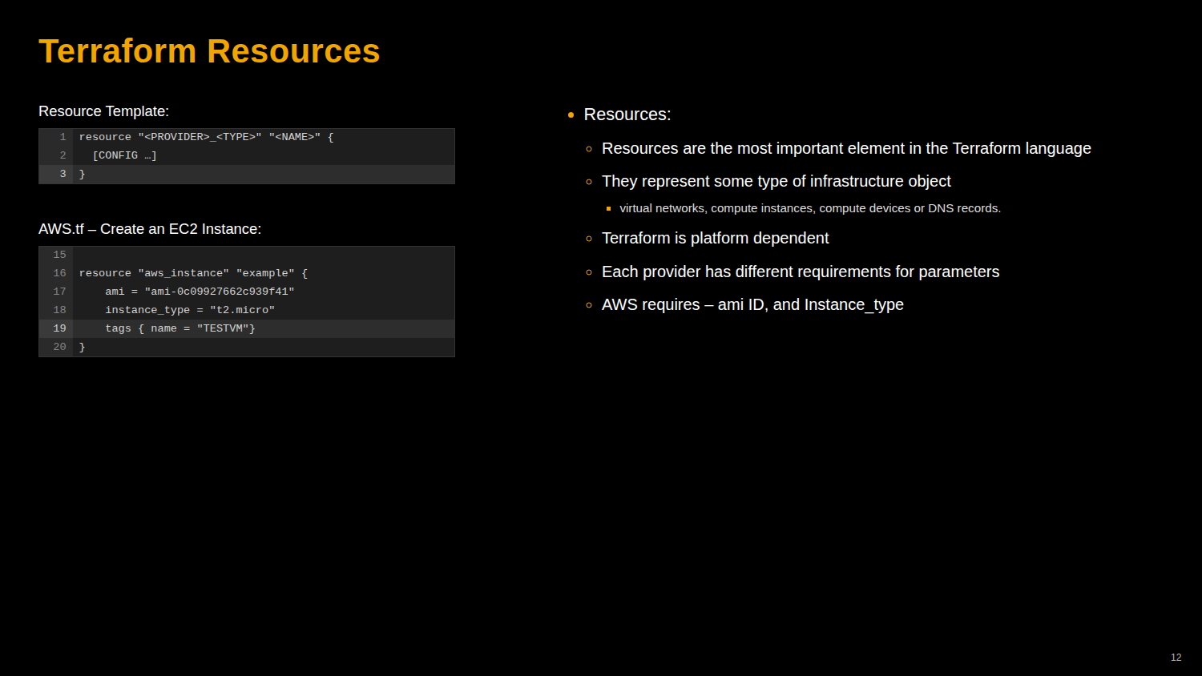Terraform Resources
Resource Template:
| 1 | resource "<PROVIDER>_<TYPE>" "<NAME>" { |
| 2 | [CONFIG …] |
| 3 | } |
AWS.tf – Create an EC2 Instance:
| 15 | |
| 16 | resource "aws_instance" "example" { |
| 17 | ami = "ami-0c09927662c939f41" |
| 18 | instance_type = "t2.micro" |
| 19 | tags { name = "TESTVM"} |
| 20 | } |
Resources:
Resources are the most important element in the Terraform language
They represent some type of infrastructure object
virtual networks, compute instances, compute devices or DNS records.
Terraform is platform dependent
Each provider has different requirements for parameters
AWS requires – ami ID, and Instance_type
12